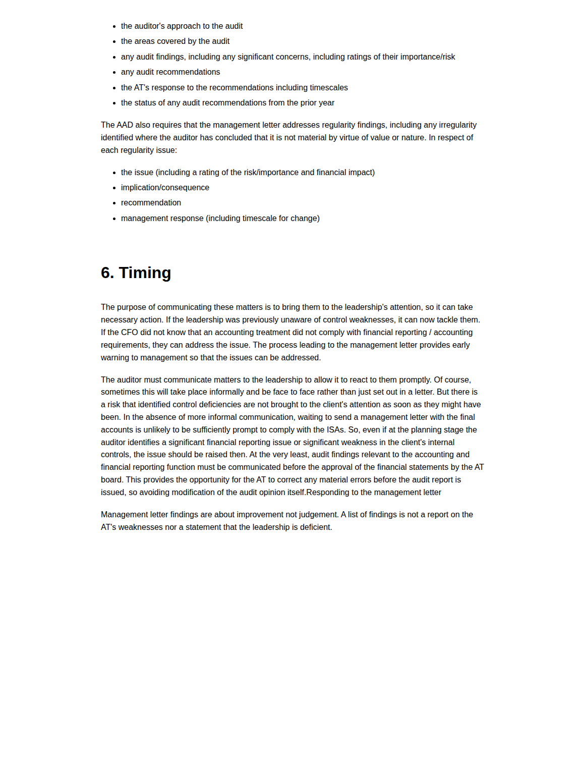the auditor's approach to the audit
the areas covered by the audit
any audit findings, including any significant concerns, including ratings of their importance/risk
any audit recommendations
the AT's response to the recommendations including timescales
the status of any audit recommendations from the prior year
The AAD also requires that the management letter addresses regularity findings, including any irregularity identified where the auditor has concluded that it is not material by virtue of value or nature. In respect of each regularity issue:
the issue (including a rating of the risk/importance and financial impact)
implication/consequence
recommendation
management response (including timescale for change)
6. Timing
The purpose of communicating these matters is to bring them to the leadership's attention, so it can take necessary action. If the leadership was previously unaware of control weaknesses, it can now tackle them. If the CFO did not know that an accounting treatment did not comply with financial reporting / accounting requirements, they can address the issue. The process leading to the management letter provides early warning to management so that the issues can be addressed.
The auditor must communicate matters to the leadership to allow it to react to them promptly. Of course, sometimes this will take place informally and be face to face rather than just set out in a letter. But there is a risk that identified control deficiencies are not brought to the client's attention as soon as they might have been. In the absence of more informal communication, waiting to send a management letter with the final accounts is unlikely to be sufficiently prompt to comply with the ISAs. So, even if at the planning stage the auditor identifies a significant financial reporting issue or significant weakness in the client's internal controls, the issue should be raised then. At the very least, audit findings relevant to the accounting and financial reporting function must be communicated before the approval of the financial statements by the AT board. This provides the opportunity for the AT to correct any material errors before the audit report is issued, so avoiding modification of the audit opinion itself.Responding to the management letter
Management letter findings are about improvement not judgement. A list of findings is not a report on the AT's weaknesses nor a statement that the leadership is deficient.